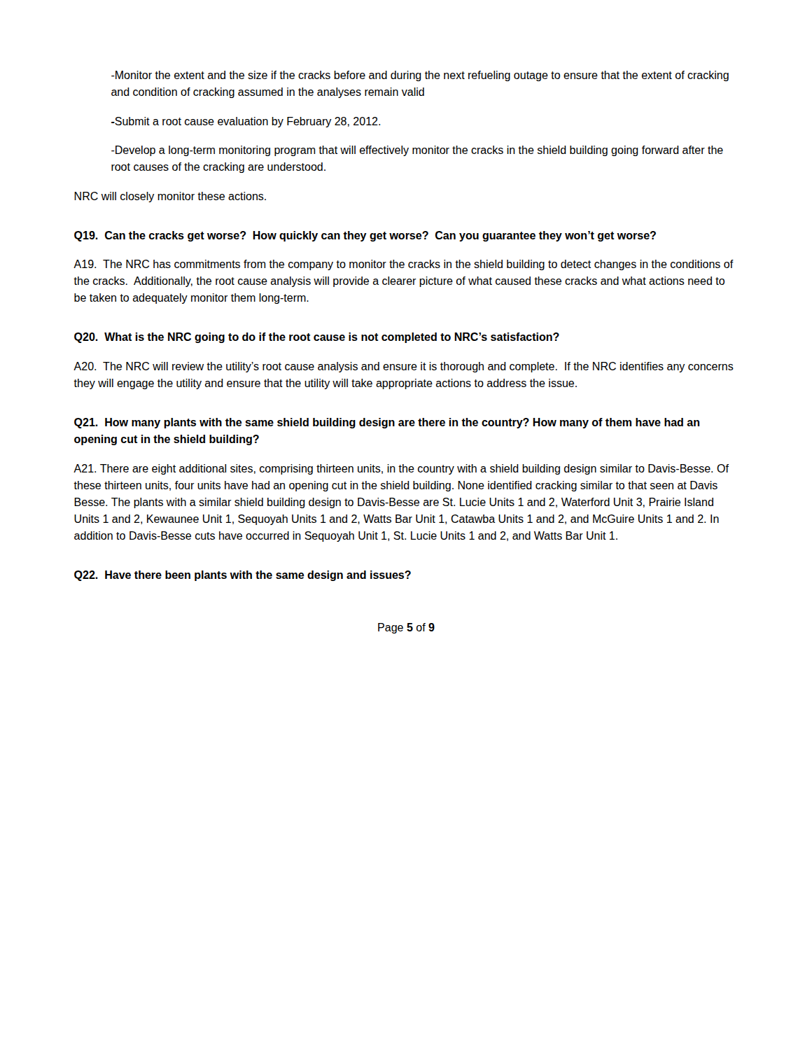-Monitor the extent and the size if the cracks before and during the next refueling outage to ensure that the extent of cracking and condition of cracking assumed in the analyses remain valid
-Submit a root cause evaluation by February 28, 2012.
-Develop a long-term monitoring program that will effectively monitor the cracks in the shield building going forward after the root causes of the cracking are understood.
NRC will closely monitor these actions.
Q19. Can the cracks get worse? How quickly can they get worse? Can you guarantee they won’t get worse?
A19. The NRC has commitments from the company to monitor the cracks in the shield building to detect changes in the conditions of the cracks. Additionally, the root cause analysis will provide a clearer picture of what caused these cracks and what actions need to be taken to adequately monitor them long-term.
Q20. What is the NRC going to do if the root cause is not completed to NRC’s satisfaction?
A20. The NRC will review the utility’s root cause analysis and ensure it is thorough and complete. If the NRC identifies any concerns they will engage the utility and ensure that the utility will take appropriate actions to address the issue.
Q21. How many plants with the same shield building design are there in the country? How many of them have had an opening cut in the shield building?
A21. There are eight additional sites, comprising thirteen units, in the country with a shield building design similar to Davis-Besse. Of these thirteen units, four units have had an opening cut in the shield building. None identified cracking similar to that seen at Davis Besse. The plants with a similar shield building design to Davis-Besse are St. Lucie Units 1 and 2, Waterford Unit 3, Prairie Island Units 1 and 2, Kewaunee Unit 1, Sequoyah Units 1 and 2, Watts Bar Unit 1, Catawba Units 1 and 2, and McGuire Units 1 and 2. In addition to Davis-Besse cuts have occurred in Sequoyah Unit 1, St. Lucie Units 1 and 2, and Watts Bar Unit 1.
Q22. Have there been plants with the same design and issues?
Page 5 of 9